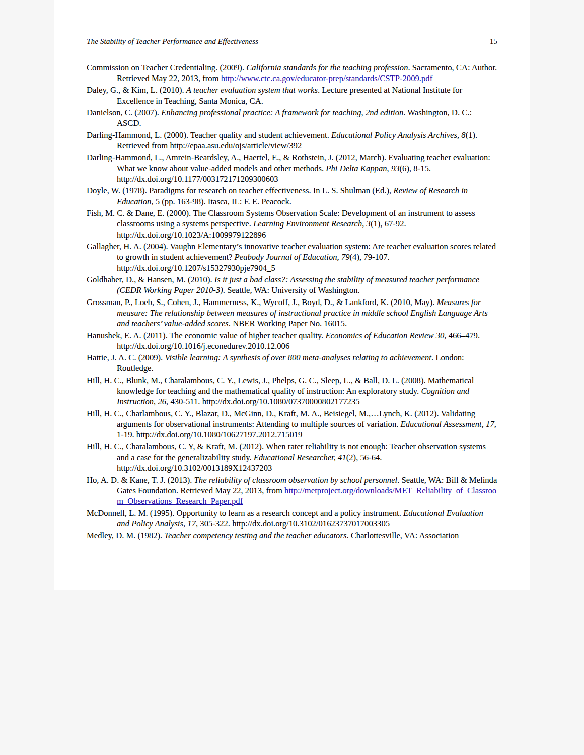The Stability of Teacher Performance and Effectiveness 15
Commission on Teacher Credentialing. (2009). California standards for the teaching profession. Sacramento, CA: Author. Retrieved May 22, 2013, from http://www.ctc.ca.gov/educator-prep/standards/CSTP-2009.pdf
Daley, G., & Kim, L. (2010). A teacher evaluation system that works. Lecture presented at National Institute for Excellence in Teaching, Santa Monica, CA.
Danielson, C. (2007). Enhancing professional practice: A framework for teaching, 2nd edition. Washington, D. C.: ASCD.
Darling-Hammond, L. (2000). Teacher quality and student achievement. Educational Policy Analysis Archives, 8(1). Retrieved from http://epaa.asu.edu/ojs/article/view/392
Darling-Hammond, L., Amrein-Beardsley, A., Haertel, E., & Rothstein, J. (2012, March). Evaluating teacher evaluation: What we know about value-added models and other methods. Phi Delta Kappan, 93(6), 8-15. http://dx.doi.org/10.1177/003172171209300603
Doyle, W. (1978). Paradigms for research on teacher effectiveness. In L. S. Shulman (Ed.), Review of Research in Education, 5 (pp. 163-98). Itasca, IL: F. E. Peacock.
Fish, M. C. & Dane, E. (2000). The Classroom Systems Observation Scale: Development of an instrument to assess classrooms using a systems perspective. Learning Environment Research, 3(1), 67-92. http://dx.doi.org/10.1023/A:1009979122896
Gallagher, H. A. (2004). Vaughn Elementary’s innovative teacher evaluation system: Are teacher evaluation scores related to growth in student achievement? Peabody Journal of Education, 79(4), 79-107. http://dx.doi.org/10.1207/s15327930pje7904_5
Goldhaber, D., & Hansen, M. (2010). Is it just a bad class?: Assessing the stability of measured teacher performance (CEDR Working Paper 2010-3). Seattle, WA: University of Washington.
Grossman, P., Loeb, S., Cohen, J., Hammerness, K., Wycoff, J., Boyd, D., & Lankford, K. (2010, May). Measures for measure: The relationship between measures of instructional practice in middle school English Language Arts and teachers’ value-added scores. NBER Working Paper No. 16015.
Hanushek, E. A. (2011). The economic value of higher teacher quality. Economics of Education Review 30, 466–479. http://dx.doi.org/10.1016/j.econedurev.2010.12.006
Hattie, J. A. C. (2009). Visible learning: A synthesis of over 800 meta-analyses relating to achievement. London: Routledge.
Hill, H. C., Blunk, M., Charalambous, C. Y., Lewis, J., Phelps, G. C., Sleep, L., & Ball, D. L. (2008). Mathematical knowledge for teaching and the mathematical quality of instruction: An exploratory study. Cognition and Instruction, 26, 430-511. http://dx.doi.org/10.1080/07370000802177235
Hill, H. C., Charlambous, C. Y., Blazar, D., McGinn, D., Kraft, M. A., Beisiegel, M.,…Lynch, K. (2012). Validating arguments for observational instruments: Attending to multiple sources of variation. Educational Assessment, 17, 1-19. http://dx.doi.org/10.1080/10627197.2012.715019
Hill, H. C., Charalambous, C. Y, & Kraft, M. (2012). When rater reliability is not enough: Teacher observation systems and a case for the generalizability study. Educational Researcher, 41(2), 56-64. http://dx.doi.org/10.3102/0013189X12437203
Ho, A. D. & Kane, T. J. (2013). The reliability of classroom observation by school personnel. Seattle, WA: Bill & Melinda Gates Foundation. Retrieved May 22, 2013, from http://metproject.org/downloads/MET_Reliability_of_Classroom_Observations_Research_Paper.pdf
McDonnell, L. M. (1995). Opportunity to learn as a research concept and a policy instrument. Educational Evaluation and Policy Analysis, 17, 305-322. http://dx.doi.org/10.3102/01623737017003305
Medley, D. M. (1982). Teacher competency testing and the teacher educators. Charlottesville, VA: Association